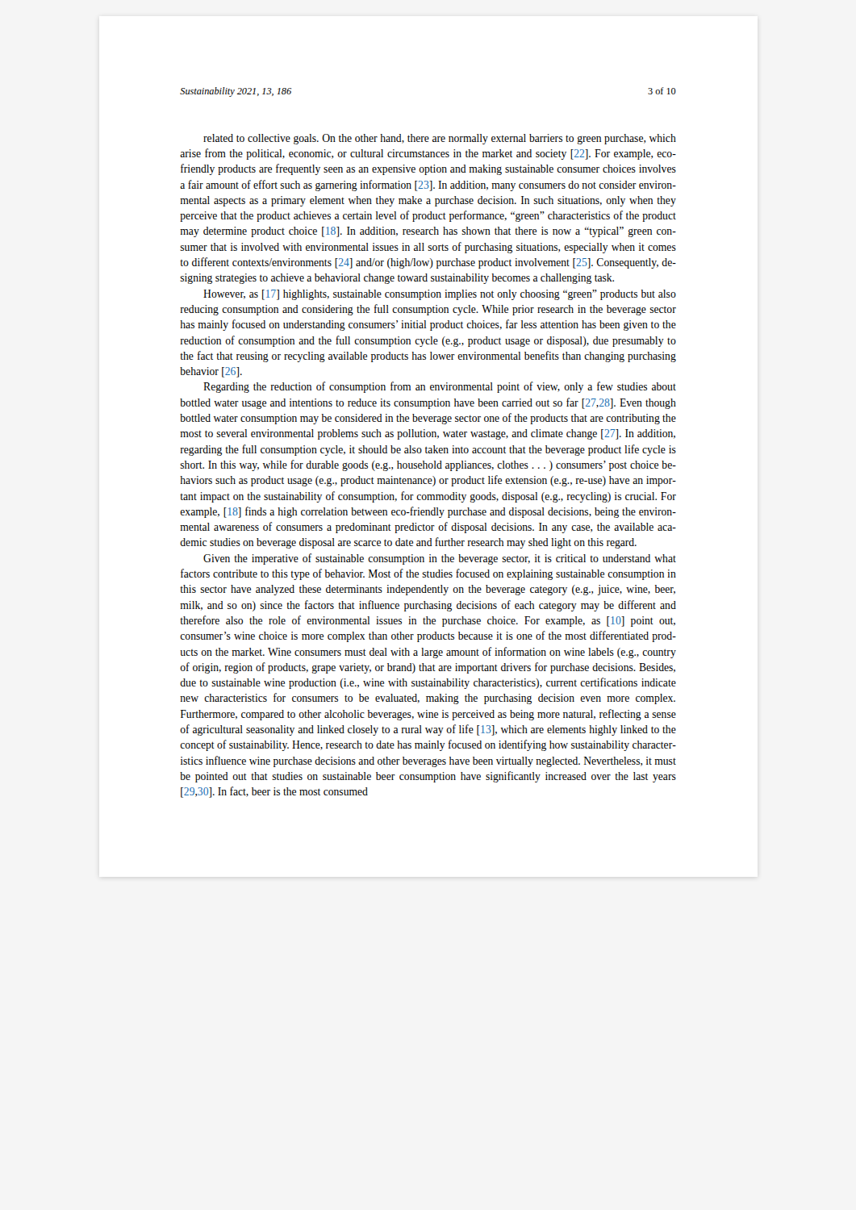Sustainability 2021, 13, 186 3 of 10
related to collective goals. On the other hand, there are normally external barriers to green purchase, which arise from the political, economic, or cultural circumstances in the market and society [22]. For example, eco-friendly products are frequently seen as an expensive option and making sustainable consumer choices involves a fair amount of effort such as garnering information [23]. In addition, many consumers do not consider environmental aspects as a primary element when they make a purchase decision. In such situations, only when they perceive that the product achieves a certain level of product performance, “green” characteristics of the product may determine product choice [18]. In addition, research has shown that there is now a “typical” green consumer that is involved with environmental issues in all sorts of purchasing situations, especially when it comes to different contexts/environments [24] and/or (high/low) purchase product involvement [25]. Consequently, designing strategies to achieve a behavioral change toward sustainability becomes a challenging task.
However, as [17] highlights, sustainable consumption implies not only choosing “green” products but also reducing consumption and considering the full consumption cycle. While prior research in the beverage sector has mainly focused on understanding consumers’ initial product choices, far less attention has been given to the reduction of consumption and the full consumption cycle (e.g., product usage or disposal), due presumably to the fact that reusing or recycling available products has lower environmental benefits than changing purchasing behavior [26].
Regarding the reduction of consumption from an environmental point of view, only a few studies about bottled water usage and intentions to reduce its consumption have been carried out so far [27,28]. Even though bottled water consumption may be considered in the beverage sector one of the products that are contributing the most to several environmental problems such as pollution, water wastage, and climate change [27]. In addition, regarding the full consumption cycle, it should be also taken into account that the beverage product life cycle is short. In this way, while for durable goods (e.g., household appliances, clothes . . . ) consumers’ post choice behaviors such as product usage (e.g., product maintenance) or product life extension (e.g., re-use) have an important impact on the sustainability of consumption, for commodity goods, disposal (e.g., recycling) is crucial. For example, [18] finds a high correlation between eco-friendly purchase and disposal decisions, being the environmental awareness of consumers a predominant predictor of disposal decisions. In any case, the available academic studies on beverage disposal are scarce to date and further research may shed light on this regard.
Given the imperative of sustainable consumption in the beverage sector, it is critical to understand what factors contribute to this type of behavior. Most of the studies focused on explaining sustainable consumption in this sector have analyzed these determinants independently on the beverage category (e.g., juice, wine, beer, milk, and so on) since the factors that influence purchasing decisions of each category may be different and therefore also the role of environmental issues in the purchase choice. For example, as [10] point out, consumer’s wine choice is more complex than other products because it is one of the most differentiated products on the market. Wine consumers must deal with a large amount of information on wine labels (e.g., country of origin, region of products, grape variety, or brand) that are important drivers for purchase decisions. Besides, due to sustainable wine production (i.e., wine with sustainability characteristics), current certifications indicate new characteristics for consumers to be evaluated, making the purchasing decision even more complex. Furthermore, compared to other alcoholic beverages, wine is perceived as being more natural, reflecting a sense of agricultural seasonality and linked closely to a rural way of life [13], which are elements highly linked to the concept of sustainability. Hence, research to date has mainly focused on identifying how sustainability characteristics influence wine purchase decisions and other beverages have been virtually neglected. Nevertheless, it must be pointed out that studies on sustainable beer consumption have significantly increased over the last years [29,30]. In fact, beer is the most consumed